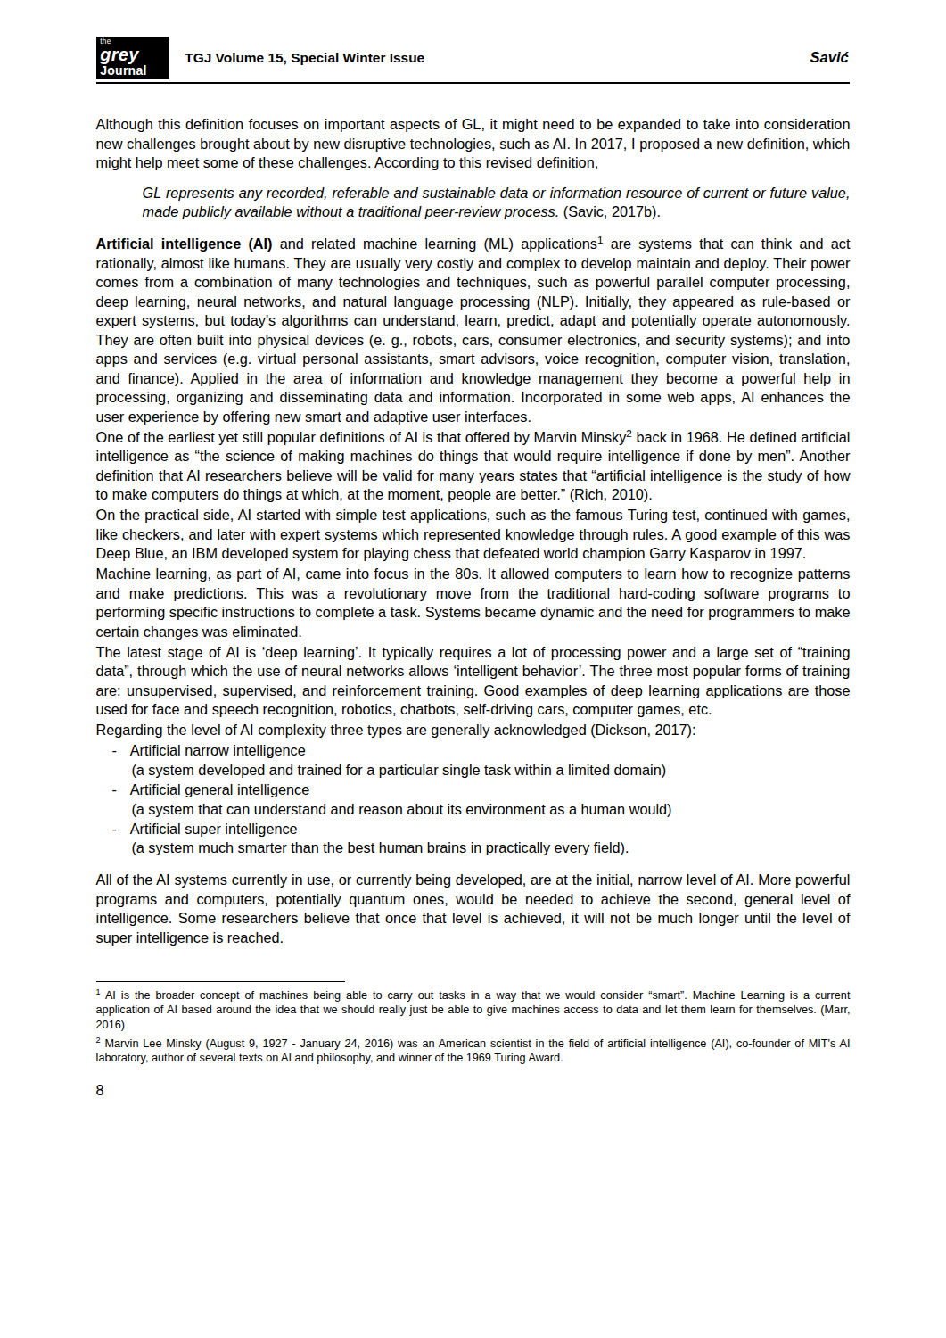the grey Journal
TGJ Volume 15, Special Winter Issue
Savić
Although this definition focuses on important aspects of GL, it might need to be expanded to take into consideration new challenges brought about by new disruptive technologies, such as AI. In 2017, I proposed a new definition, which might help meet some of these challenges. According to this revised definition,
GL represents any recorded, referable and sustainable data or information resource of current or future value, made publicly available without a traditional peer-review process. (Savic, 2017b).
Artificial intelligence (AI) and related machine learning (ML) applications1 are systems that can think and act rationally, almost like humans. They are usually very costly and complex to develop maintain and deploy. Their power comes from a combination of many technologies and techniques, such as powerful parallel computer processing, deep learning, neural networks, and natural language processing (NLP). Initially, they appeared as rule-based or expert systems, but today's algorithms can understand, learn, predict, adapt and potentially operate autonomously. They are often built into physical devices (e. g., robots, cars, consumer electronics, and security systems); and into apps and services (e.g. virtual personal assistants, smart advisors, voice recognition, computer vision, translation, and finance). Applied in the area of information and knowledge management they become a powerful help in processing, organizing and disseminating data and information. Incorporated in some web apps, AI enhances the user experience by offering new smart and adaptive user interfaces.
One of the earliest yet still popular definitions of AI is that offered by Marvin Minsky2 back in 1968. He defined artificial intelligence as “the science of making machines do things that would require intelligence if done by men”. Another definition that AI researchers believe will be valid for many years states that “artificial intelligence is the study of how to make computers do things at which, at the moment, people are better.” (Rich, 2010).
On the practical side, AI started with simple test applications, such as the famous Turing test, continued with games, like checkers, and later with expert systems which represented knowledge through rules. A good example of this was Deep Blue, an IBM developed system for playing chess that defeated world champion Garry Kasparov in 1997.
Machine learning, as part of AI, came into focus in the 80s. It allowed computers to learn how to recognize patterns and make predictions. This was a revolutionary move from the traditional hard-coding software programs to performing specific instructions to complete a task. Systems became dynamic and the need for programmers to make certain changes was eliminated.
The latest stage of AI is ‘deep learning’. It typically requires a lot of processing power and a large set of “training data”, through which the use of neural networks allows ‘intelligent behavior’. The three most popular forms of training are: unsupervised, supervised, and reinforcement training. Good examples of deep learning applications are those used for face and speech recognition, robotics, chatbots, self-driving cars, computer games, etc.
Regarding the level of AI complexity three types are generally acknowledged (Dickson, 2017):
Artificial narrow intelligence (a system developed and trained for a particular single task within a limited domain)
Artificial general intelligence (a system that can understand and reason about its environment as a human would)
Artificial super intelligence (a system much smarter than the best human brains in practically every field).
All of the AI systems currently in use, or currently being developed, are at the initial, narrow level of AI. More powerful programs and computers, potentially quantum ones, would be needed to achieve the second, general level of intelligence. Some researchers believe that once that level is achieved, it will not be much longer until the level of super intelligence is reached.
1 AI is the broader concept of machines being able to carry out tasks in a way that we would consider “smart”. Machine Learning is a current application of AI based around the idea that we should really just be able to give machines access to data and let them learn for themselves. (Marr, 2016)
2 Marvin Lee Minsky (August 9, 1927 - January 24, 2016) was an American scientist in the field of artificial intelligence (AI), co-founder of MIT's AI laboratory, author of several texts on AI and philosophy, and winner of the 1969 Turing Award.
8